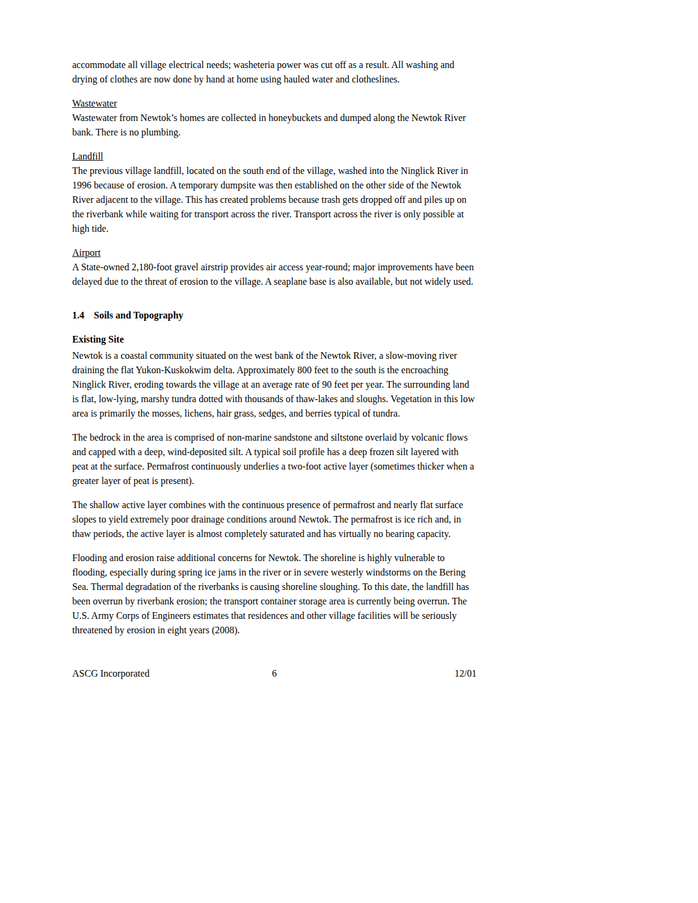accommodate all village electrical needs; washeteria power was cut off as a result. All washing and drying of clothes are now done by hand at home using hauled water and clotheslines.
Wastewater
Wastewater from Newtok’s homes are collected in honeybuckets and dumped along the Newtok River bank. There is no plumbing.
Landfill
The previous village landfill, located on the south end of the village, washed into the Ninglick River in 1996 because of erosion. A temporary dumpsite was then established on the other side of the Newtok River adjacent to the village. This has created problems because trash gets dropped off and piles up on the riverbank while waiting for transport across the river. Transport across the river is only possible at high tide.
Airport
A State-owned 2,180-foot gravel airstrip provides air access year-round; major improvements have been delayed due to the threat of erosion to the village. A seaplane base is also available, but not widely used.
1.4 Soils and Topography
Existing Site
Newtok is a coastal community situated on the west bank of the Newtok River, a slow-moving river draining the flat Yukon-Kuskokwim delta. Approximately 800 feet to the south is the encroaching Ninglick River, eroding towards the village at an average rate of 90 feet per year. The surrounding land is flat, low-lying, marshy tundra dotted with thousands of thaw-lakes and sloughs. Vegetation in this low area is primarily the mosses, lichens, hair grass, sedges, and berries typical of tundra.
The bedrock in the area is comprised of non-marine sandstone and siltstone overlaid by volcanic flows and capped with a deep, wind-deposited silt. A typical soil profile has a deep frozen silt layered with peat at the surface. Permafrost continuously underlies a two-foot active layer (sometimes thicker when a greater layer of peat is present).
The shallow active layer combines with the continuous presence of permafrost and nearly flat surface slopes to yield extremely poor drainage conditions around Newtok. The permafrost is ice rich and, in thaw periods, the active layer is almost completely saturated and has virtually no bearing capacity.
Flooding and erosion raise additional concerns for Newtok. The shoreline is highly vulnerable to flooding, especially during spring ice jams in the river or in severe westerly windstorms on the Bering Sea. Thermal degradation of the riverbanks is causing shoreline sloughing. To this date, the landfill has been overrun by riverbank erosion; the transport container storage area is currently being overrun. The U.S. Army Corps of Engineers estimates that residences and other village facilities will be seriously threatened by erosion in eight years (2008).
ASCG Incorporated 6 12/01